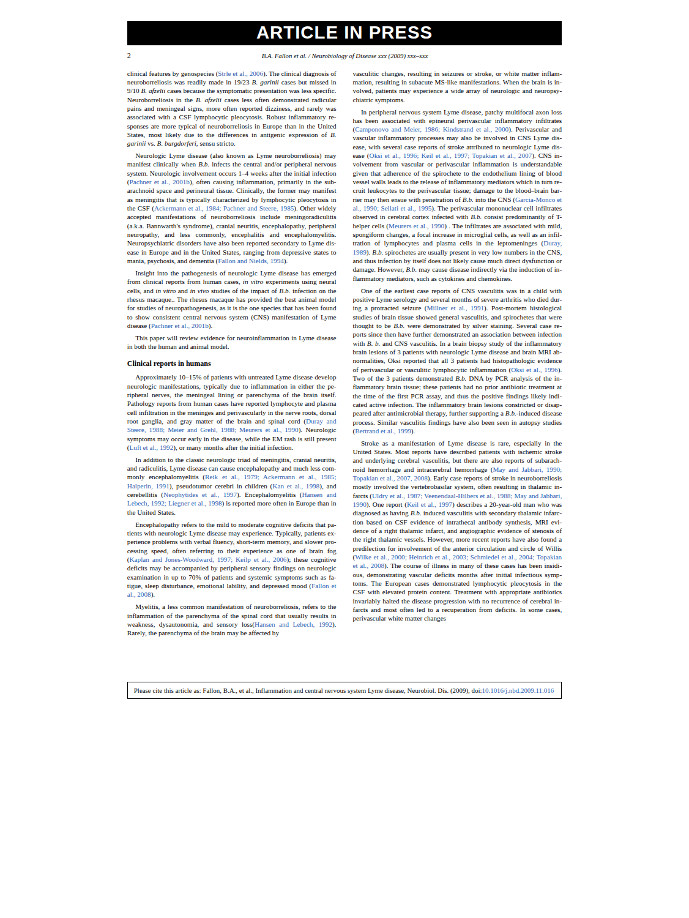ARTICLE IN PRESS
2 B.A. Fallon et al. / Neurobiology of Disease xxx (2009) xxx–xxx
clinical features by genospecies (Strle et al., 2006). The clinical diagnosis of neuroborreliosis was readily made in 19/23 B. garinii cases but missed in 9/10 B. afzelii cases because the symptomatic presentation was less specific. Neuroborreliosis in the B. afzelii cases less often demonstrated radicular pains and meningeal signs, more often reported dizziness, and rarely was associated with a CSF lymphocytic pleocytosis. Robust inflammatory responses are more typical of neuroborreliosis in Europe than in the United States, most likely due to the differences in antigenic expression of B. garinii vs. B. burgdorferi, sensu stricto.
Neurologic Lyme disease (also known as Lyme neuroborreliosis) may manifest clinically when B.b. infects the central and/or peripheral nervous system. Neurologic involvement occurs 1–4 weeks after the initial infection (Pachner et al., 2001b), often causing inflammation, primarily in the subarachnoid space and perineural tissue. Clinically, the former may manifest as meningitis that is typically characterized by lymphocytic pleocytosis in the CSF (Ackermann et al., 1984; Pachner and Steere, 1985). Other widely accepted manifestations of neuroborreliosis include meningoradiculitis (a.k.a. Bannwarth's syndrome), cranial neuritis, encephalopathy, peripheral neuropathy, and less commonly, encephalitis and encephalomyelitis. Neuropsychiatric disorders have also been reported secondary to Lyme disease in Europe and in the United States, ranging from depressive states to mania, psychosis, and dementia (Fallon and Nields, 1994).
Insight into the pathogenesis of neurologic Lyme disease has emerged from clinical reports from human cases, in vitro experiments using neural cells, and in vitro and in vivo studies of the impact of B.b. infection on the rhesus macaque.. The rhesus macaque has provided the best animal model for studies of neuropathogenesis, as it is the one species that has been found to show consistent central nervous system (CNS) manifestation of Lyme disease (Pachner et al., 2001b).
This paper will review evidence for neuroinflammation in Lyme disease in both the human and animal model.
Clinical reports in humans
Approximately 10–15% of patients with untreated Lyme disease develop neurologic manifestations, typically due to inflammation in either the peripheral nerves, the meningeal lining or parenchyma of the brain itself. Pathology reports from human cases have reported lymphocyte and plasma cell infiltration in the meninges and perivascularly in the nerve roots, dorsal root ganglia, and gray matter of the brain and spinal cord (Duray and Steere, 1988; Meier and Grehl, 1988; Meurers et al., 1990). Neurologic symptoms may occur early in the disease, while the EM rash is still present (Luft et al., 1992), or many months after the initial infection.
In addition to the classic neurologic triad of meningitis, cranial neuritis, and radiculitis, Lyme disease can cause encephalopathy and much less commonly encephalomyelitis (Reik et al., 1979; Ackermann et al., 1985; Halperin, 1991), pseudotumor cerebri in children (Kan et al., 1998), and cerebellitis (Neophytides et al., 1997). Encephalomyelitis (Hansen and Lebech, 1992; Liegner et al., 1998) is reported more often in Europe than in the United States.
Encephalopathy refers to the mild to moderate cognitive deficits that patients with neurologic Lyme disease may experience. Typically, patients experience problems with verbal fluency, short-term memory, and slower processing speed, often referring to their experience as one of brain fog (Kaplan and Jones-Woodward, 1997; Keilp et al., 2006); these cognitive deficits may be accompanied by peripheral sensory findings on neurologic examination in up to 70% of patients and systemic symptoms such as fatigue, sleep disturbance, emotional lability, and depressed mood (Fallon et al., 2008).
Myelitis, a less common manifestation of neuroborreliosis, refers to the inflammation of the parenchyma of the spinal cord that usually results in weakness, dysautonomia, and sensory loss(Hansen and Lebech, 1992). Rarely, the parenchyma of the brain may be affected by
vasculitic changes, resulting in seizures or stroke, or white matter inflammation, resulting in subacute MS-like manifestations. When the brain is involved, patients may experience a wide array of neurologic and neuropsychiatric symptoms.
In peripheral nervous system Lyme disease, patchy multifocal axon loss has been associated with epineural perivascular inflammatory infiltrates (Camponovo and Meier, 1986; Kindstrand et al., 2000). Perivascular and vascular inflammatory processes may also be involved in CNS Lyme disease, with several case reports of stroke attributed to neurologic Lyme disease (Oksi et al., 1996; Keil et al., 1997; Topakian et al., 2007). CNS involvement from vascular or perivascular inflammation is understandable given that adherence of the spirochete to the endothelium lining of blood vessel walls leads to the release of inflammatory mediators which in turn recruit leukocytes to the perivascular tissue; damage to the blood–brain barrier may then ensue with penetration of B.b. into the CNS (Garcia-Monco et al., 1990; Sellati et al., 1995). The perivascular mononuclear cell infiltrates observed in cerebral cortex infected with B.b. consist predominantly of T-helper cells (Meurers et al., 1990) . The infiltrates are associated with mild, spongiform changes, a focal increase in microglial cells, as well as an infiltration of lymphocytes and plasma cells in the leptomeninges (Duray, 1989). B.b. spirochetes are usually present in very low numbers in the CNS, and thus infection by itself does not likely cause much direct dysfunction or damage. However, B.b. may cause disease indirectly via the induction of inflammatory mediators, such as cytokines and chemokines.
One of the earliest case reports of CNS vasculitis was in a child with positive Lyme serology and several months of severe arthritis who died during a protracted seizure (Millner et al., 1991). Post-mortem histological studies of brain tissue showed general vasculitis, and spirochetes that were thought to be B.b. were demonstrated by silver staining. Several case reports since then have further demonstrated an association between infection with B. b. and CNS vasculitis. In a brain biopsy study of the inflammatory brain lesions of 3 patients with neurologic Lyme disease and brain MRI abnormalities, Oksi reported that all 3 patients had histopathologic evidence of perivascular or vasculitic lymphocytic inflammation (Oksi et al., 1996). Two of the 3 patients demonstrated B.b. DNA by PCR analysis of the inflammatory brain tissue; these patients had no prior antibiotic treatment at the time of the first PCR assay, and thus the positive findings likely indicated active infection. The inflammatory brain lesions constricted or disappeared after antimicrobial therapy, further supporting a B.b.-induced disease process. Similar vasculitis findings have also been seen in autopsy studies (Bertrand et al., 1999).
Stroke as a manifestation of Lyme disease is rare, especially in the United States. Most reports have described patients with ischemic stroke and underlying cerebral vasculitis, but there are also reports of subarachnoid hemorrhage and intracerebral hemorrhage (May and Jabbari, 1990; Topakian et al., 2007, 2008). Early case reports of stroke in neuroborreliosis mostly involved the vertebrobasilar system, often resulting in thalamic infarcts (Uldry et al., 1987; Veenendaal-Hilbers et al., 1988; May and Jabbari, 1990). One report (Keil et al., 1997) describes a 20-year-old man who was diagnosed as having B.b. induced vasculitis with secondary thalamic infarction based on CSF evidence of intrathecal antibody synthesis, MRI evidence of a right thalamic infarct, and angiographic evidence of stenosis of the right thalamic vessels. However, more recent reports have also found a predilection for involvement of the anterior circulation and circle of Willis (Wilke et al., 2000; Heinrich et al., 2003; Schmiedel et al., 2004; Topakian et al., 2008). The course of illness in many of these cases has been insidious, demonstrating vascular deficits months after initial infectious symptoms. The European cases demonstrated lymphocytic pleocytosis in the CSF with elevated protein content. Treatment with appropriate antibiotics invariably halted the disease progression with no recurrence of cerebral infarcts and most often led to a recuperation from deficits. In some cases, perivascular white matter changes
Please cite this article as: Fallon, B.A., et al., Inflammation and central nervous system Lyme disease, Neurobiol. Dis. (2009), doi:10.1016/j.nbd.2009.11.016